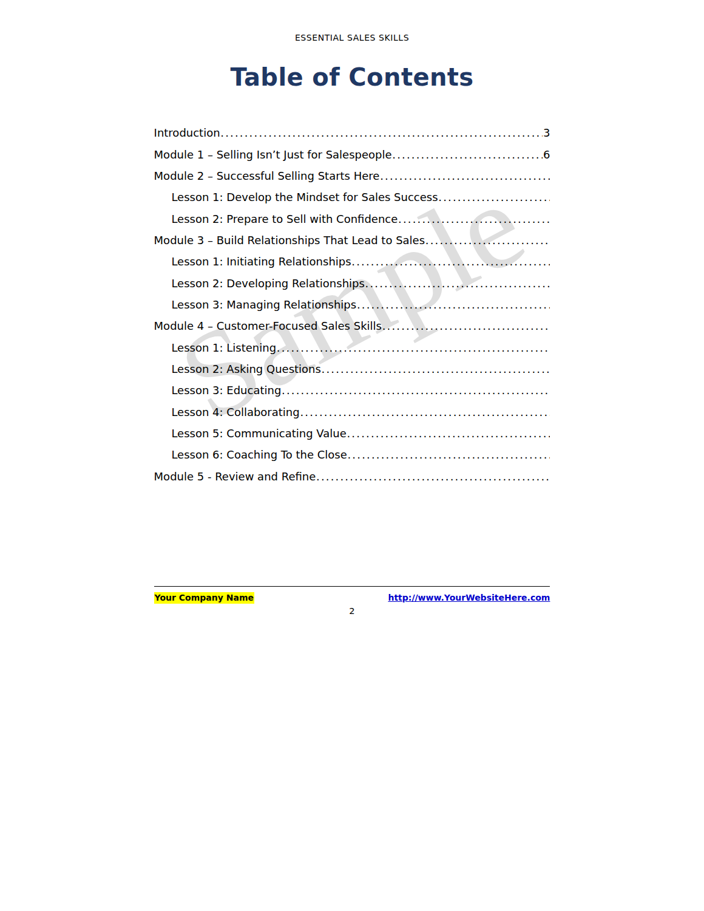ESSENTIAL SALES SKILLS
Table of Contents
Sample
Introduction ................................................................................. 3
Module 1 – Selling Isn’t Just for Salespeople .......................................... 6
Module 2 – Successful Selling Starts Here ..............................................
Lesson 1: Develop the Mindset for Sales Success ...................................
Lesson 2: Prepare to Sell with Confidence ............................................
Module 3 – Build Relationships That Lead to Sales ....................................
Lesson 1: Initiating Relationships .......................................................
Lesson 2: Developing Relationships .....................................................
Lesson 3: Managing Relationships .......................................................
Module 4 – Customer-Focused Sales Skills ..............................................
Lesson 1: Listening ..........................................................................
Lesson 2: Asking Questions ...............................................................
Lesson 3: Educating .........................................................................
Lesson 4: Collaborating ....................................................................
Lesson 5: Communicating Value .........................................................
Lesson 6: Coaching To the Close ........................................................
Module 5 - Review and Refine .............................................................
Your Company Name http://www.YourWebsiteHere.com
2